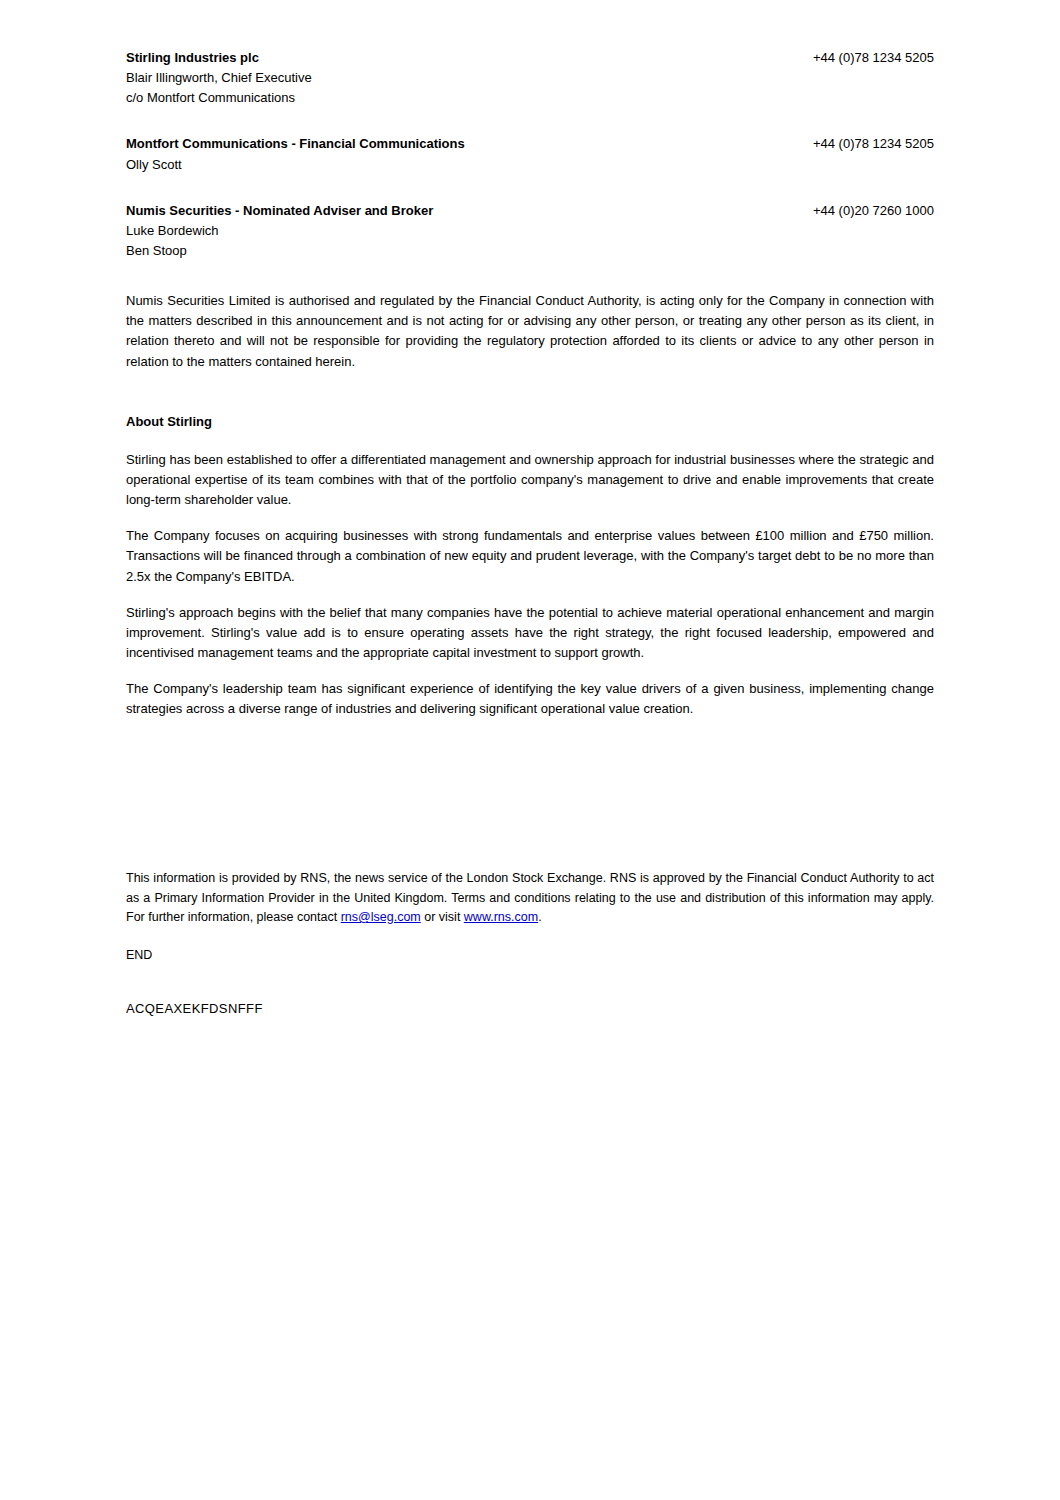Stirling Industries plc Blair Illingworth, Chief Executive c/o Montfort Communications
+44 (0)78 1234 5205
Montfort Communications - Financial Communications Olly Scott
+44 (0)78 1234 5205
Numis Securities - Nominated Adviser and Broker Luke Bordewich Ben Stoop
+44 (0)20 7260 1000
Numis Securities Limited is authorised and regulated by the Financial Conduct Authority, is acting only for the Company in connection with the matters described in this announcement and is not acting for or advising any other person, or treating any other person as its client, in relation thereto and will not be responsible for providing the regulatory protection afforded to its clients or advice to any other person in relation to the matters contained herein.
About Stirling
Stirling has been established to offer a differentiated management and ownership approach for industrial businesses where the strategic and operational expertise of its team combines with that of the portfolio company's management to drive and enable improvements that create long-term shareholder value.
The Company focuses on acquiring businesses with strong fundamentals and enterprise values between £100 million and £750 million. Transactions will be financed through a combination of new equity and prudent leverage, with the Company's target debt to be no more than 2.5x the Company's EBITDA.
Stirling's approach begins with the belief that many companies have the potential to achieve material operational enhancement and margin improvement. Stirling's value add is to ensure operating assets have the right strategy, the right focused leadership, empowered and incentivised management teams and the appropriate capital investment to support growth.
The Company's leadership team has significant experience of identifying the key value drivers of a given business, implementing change strategies across a diverse range of industries and delivering significant operational value creation.
This information is provided by RNS, the news service of the London Stock Exchange. RNS is approved by the Financial Conduct Authority to act as a Primary Information Provider in the United Kingdom. Terms and conditions relating to the use and distribution of this information may apply. For further information, please contact rns@lseg.com or visit www.rns.com.
END
ACQEAXEKFDSNFFF